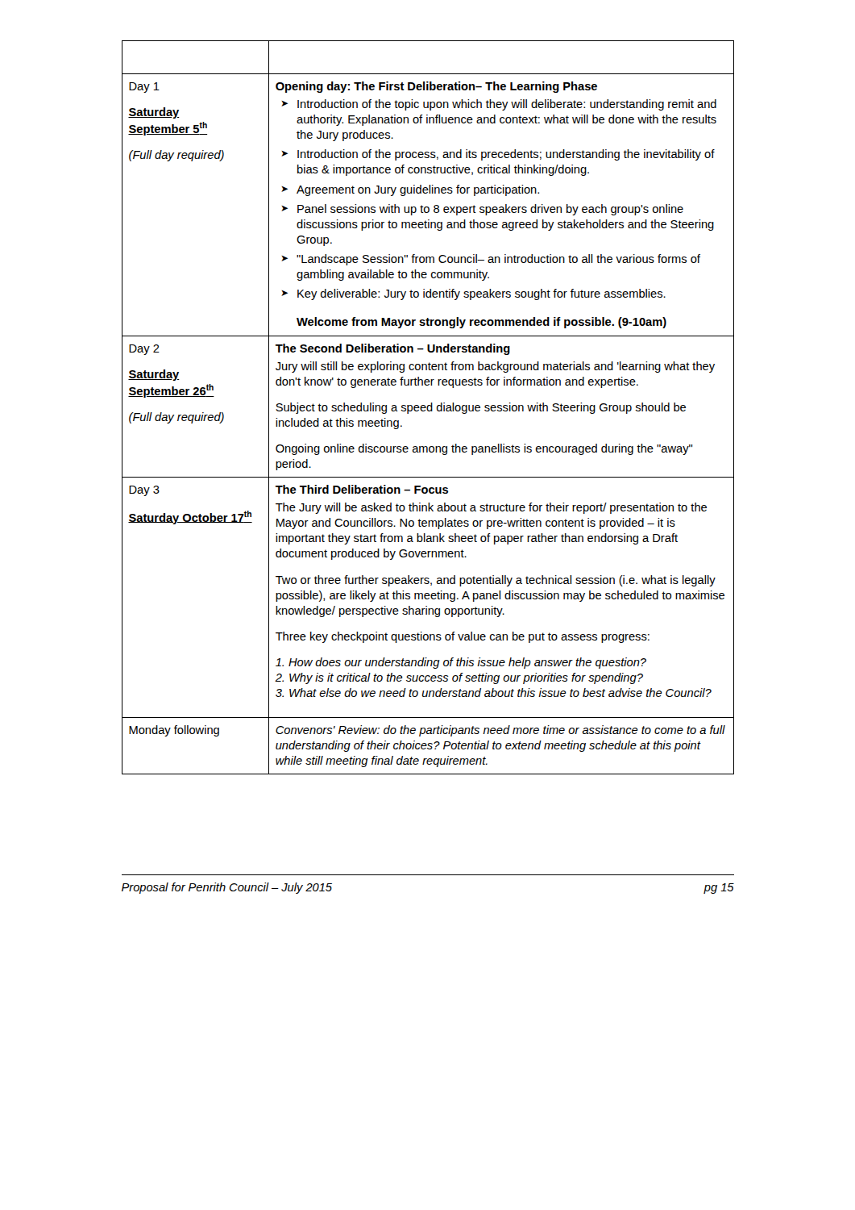| Day 1 Saturday September 5 th (Full day required) | Opening day: The First Deliberation– The Learning Phase Introduction of the topic upon which they will deliberate: understanding remit and authority. Explanation of influence and context: what will be done with the results the Jury produces. Introduction of the process, and its precedents; understanding the inevitability of bias & importance of constructive, critical thinking/doing. Agreement on Jury guidelines for participation. Panel sessions with up to 8 expert speakers driven by each group's online discussions prior to meeting and those agreed by stakeholders and the Steering Group. "Landscape Session" from Council– an introduction to all the various forms of gambling available to the community. Key deliverable: Jury to identify speakers sought for future assemblies. Welcome from Mayor strongly recommended if possible. (9-10am) |
| Day 2 Saturday September 26 th (Full day required) | The Second Deliberation – Understanding Jury will still be exploring content from background materials and 'learning what they don't know' to generate further requests for information and expertise. Subject to scheduling a speed dialogue session with Steering Group should be included at this meeting. Ongoing online discourse among the panellists is encouraged during the "away" period. |
| Day 3 Saturday October 17 th | The Third Deliberation – Focus The Jury will be asked to think about a structure for their report/ presentation to the Mayor and Councillors. No templates or pre-written content is provided – it is important they start from a blank sheet of paper rather than endorsing a Draft document produced by Government. Two or three further speakers, and potentially a technical session (i.e. what is legally possible), are likely at this meeting. A panel discussion may be scheduled to maximise knowledge/ perspective sharing opportunity. Three key checkpoint questions of value can be put to assess progress: 1. How does our understanding of this issue help answer the question? 2. Why is it critical to the success of setting our priorities for spending? 3. What else do we need to understand about this issue to best advise the Council? |
| Monday following | Convenors' Review: do the participants need more time or assistance to come to a full understanding of their choices? Potential to extend meeting schedule at this point while still meeting final date requirement. |
Proposal for Penrith Council – July 2015 pg 15